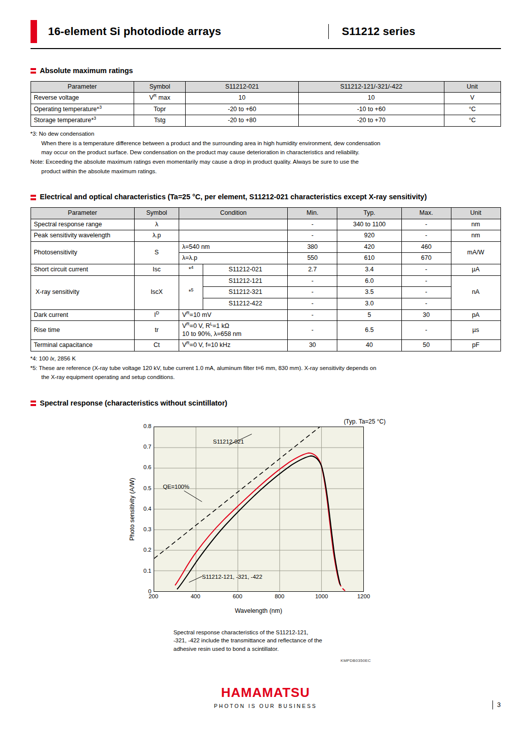16-element Si photodiode arrays
S11212 series
Absolute maximum ratings
| Parameter | Symbol | S11212-021 | S11212-121/-321/-422 | Unit |
| --- | --- | --- | --- | --- |
| Reverse voltage | V R max | 10 | 10 | V |
| Operating temperature* 3 | Topr | -20 to +60 | -10 to +60 | °C |
| Storage temperature* 3 | Tstg | -20 to +80 | -20 to +70 | °C |
*3: No dew condensation
When there is a temperature difference between a product and the surrounding area in high humidity environment, dew condensation
may occur on the product surface. Dew condensation on the product may cause deterioration in characteristics and reliability.
Note: Exceeding the absolute maximum ratings even momentarily may cause a drop in product quality. Always be sure to use the
product within the absolute maximum ratings.
Electrical and optical characteristics (Ta=25 °C, per element, S11212-021 characteristics except X-ray sensitivity)
| Parameter | Symbol | Condition | Min. | Typ. | Max. | Unit |
| --- | --- | --- | --- | --- | --- | --- |
| Spectral response range | λ | | - | 340 to 1100 | - | nm |
| Peak sensitivity wavelength | λ.p | | - | 920 | - | nm |
| Photosensitivity | S | λ=540 nm | 380 | 420 | 460 | mA/W |
| λ=λ.p | 550 | 610 | 670 |
| Short circuit current | Isc | * 4 | S11212-021 | 2.7 | 3.4 | - | µA |
| X-ray sensitivity | IscX | * 5 | S11212-121 | - | 6.0 | - | nA |
| S11212-321 | - | 3.5 | - |
| S11212-422 | - | 3.0 | - |
| Dark current | I D | V R =10 mV | - | 5 | 30 | pA |
| Rise time | tr | V R =0 V, R L =1 kΩ 10 to 90%, λ=658 nm | - | 6.5 | - | µs |
| Terminal capacitance | Ct | V R =0 V, f=10 kHz | 30 | 40 | 50 | pF |
*4: 100 lx, 2856 K
*5: These are reference (X-ray tube voltage 120 kV, tube current 1.0 mA, aluminum filter t=6 mm, 830 mm). X-ray sensitivity depends on
the X-ray equipment operating and setup conditions.
Spectral response (characteristics without scintillator)
(Typ. Ta=25 °C)
Photo sensitivity (A/W)
0.8 0.7 0.6 0.5 0.4 0.3 0.2 0.1 0
S11212-021 QE=100% S11212-121, -321, -422
200 400 600 800 1000 1200
Wavelength (nm)
Spectral response characteristics of the S11212-121,
-321, -422 include the transmittance and reflectance of the
adhesive resin used to bond a scintillator.
KMPDB0350EC
HAMAMATSU
PHOTON IS OUR BUSINESS
3